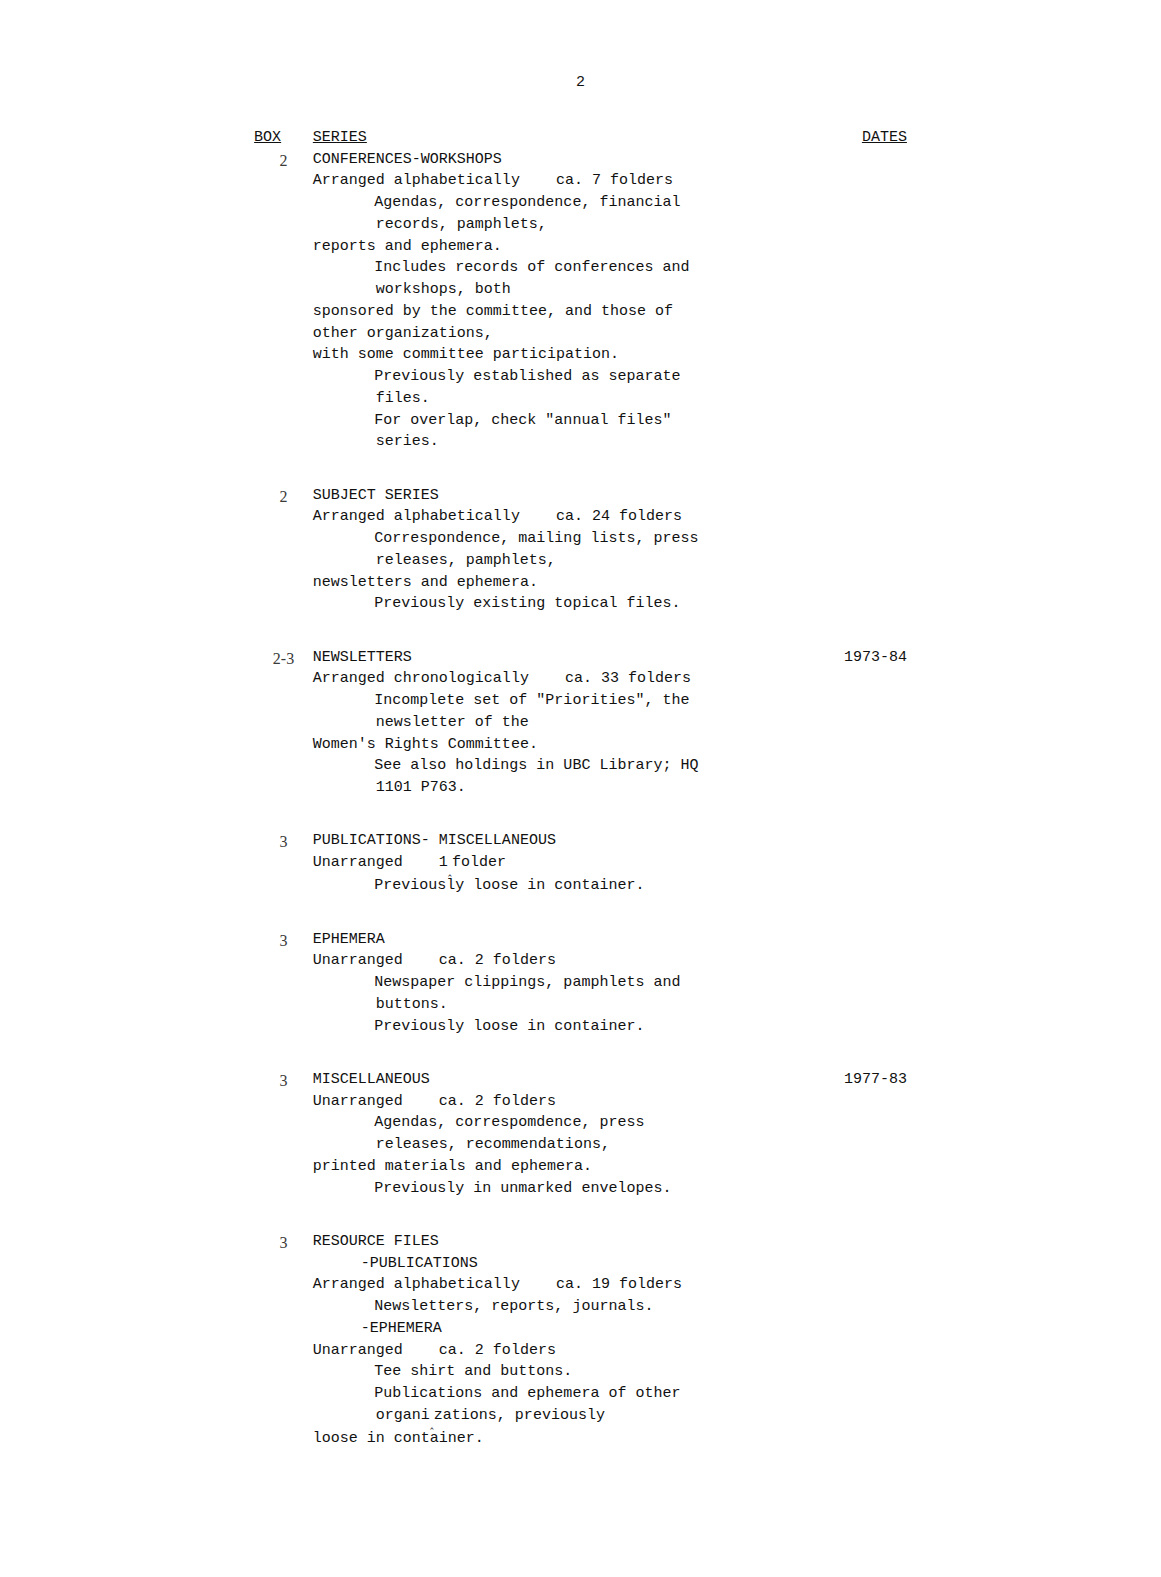2
| BOX | SERIES | DATES |
| --- | --- | --- |
| 2 | CONFERENCES-WORKSHOPS Arranged alphabetically ca. 7 folders Agendas, correspondence, financial records, pamphlets, reports and ephemera. Includes records of conferences and workshops, both sponsored by the committee, and those of other organizations, with some committee participation. Previously established as separate files. For overlap, check "annual files" series. | |
| 2 | SUBJECT SERIES Arranged alphabetically ca. 24 folders Correspondence, mailing lists, press releases, pamphlets, newsletters and ephemera. Previously existing topical files. | |
| 2-3 | NEWSLETTERS Arranged chronologically ca. 33 folders Incomplete set of "Priorities", the newsletter of the Women's Rights Committee. See also holdings in UBC Library; HQ 1101 P763. | 1973-84 |
| 3 | PUBLICATIONS- MISCELLANEOUS Unarranged 1 ‸ folder Previously loose in container. | |
| 3 | EPHEMERA Unarranged ca. 2 folders Newspaper clippings, pamphlets and buttons. Previously loose in container. | |
| 3 | MISCELLANEOUS Unarranged ca. 2 folders Agendas, correspomdence, press releases, recommendations, printed materials and ephemera. Previously in unmarked envelopes. | 1977-83 |
| 3 | RESOURCE FILES -PUBLICATIONS Arranged alphabetically ca. 19 folders Newsletters, reports, journals. -EPHEMERA Unarranged ca. 2 folders Tee shirt and buttons. Publications and ephemera of other organi ‸ zations, previously loose in container. | |